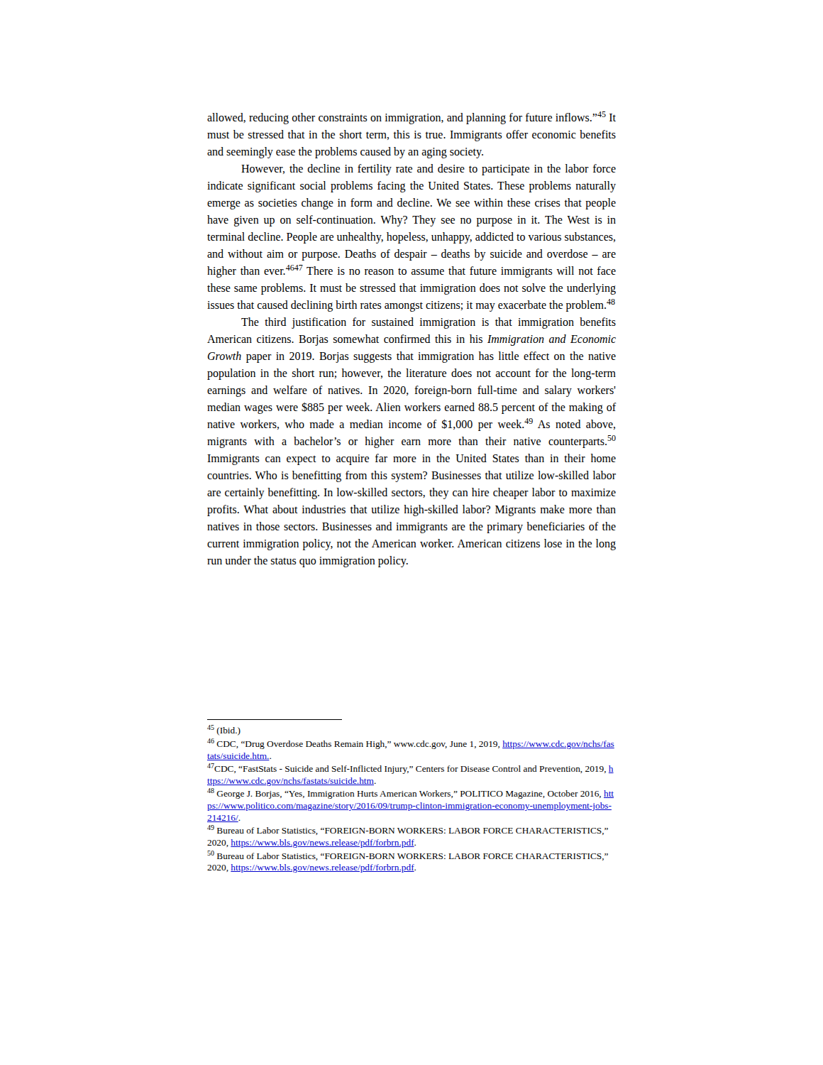allowed, reducing other constraints on immigration, and planning for future inflows.”45 It must be stressed that in the short term, this is true. Immigrants offer economic benefits and seemingly ease the problems caused by an aging society.
However, the decline in fertility rate and desire to participate in the labor force indicate significant social problems facing the United States. These problems naturally emerge as societies change in form and decline. We see within these crises that people have given up on self-continuation. Why? They see no purpose in it. The West is in terminal decline. People are unhealthy, hopeless, unhappy, addicted to various substances, and without aim or purpose. Deaths of despair – deaths by suicide and overdose – are higher than ever.4647 There is no reason to assume that future immigrants will not face these same problems. It must be stressed that immigration does not solve the underlying issues that caused declining birth rates amongst citizens; it may exacerbate the problem.48
The third justification for sustained immigration is that immigration benefits American citizens. Borjas somewhat confirmed this in his Immigration and Economic Growth paper in 2019. Borjas suggests that immigration has little effect on the native population in the short run; however, the literature does not account for the long-term earnings and welfare of natives. In 2020, foreign-born full-time and salary workers' median wages were $885 per week. Alien workers earned 88.5 percent of the making of native workers, who made a median income of $1,000 per week.49 As noted above, migrants with a bachelor’s or higher earn more than their native counterparts.50 Immigrants can expect to acquire far more in the United States than in their home countries. Who is benefitting from this system? Businesses that utilize low-skilled labor are certainly benefitting. In low-skilled sectors, they can hire cheaper labor to maximize profits. What about industries that utilize high-skilled labor? Migrants make more than natives in those sectors. Businesses and immigrants are the primary beneficiaries of the current immigration policy, not the American worker. American citizens lose in the long run under the status quo immigration policy.
45 (Ibid.)
46 CDC, “Drug Overdose Deaths Remain High,” www.cdc.gov, June 1, 2019, https://www.cdc.gov/nchs/fastats/suicide.htm..
47CDC, “FastStats - Suicide and Self-Inflicted Injury,” Centers for Disease Control and Prevention, 2019, https://www.cdc.gov/nchs/fastats/suicide.htm.
48 George J. Borjas, “Yes, Immigration Hurts American Workers,” POLITICO Magazine, October 2016, https://www.politico.com/magazine/story/2016/09/trump-clinton-immigration-economy-unemployment-jobs-214216/.
49 Bureau of Labor Statistics, “FOREIGN-BORN WORKERS: LABOR FORCE CHARACTERISTICS,” 2020, https://www.bls.gov/news.release/pdf/forbrn.pdf.
50 Bureau of Labor Statistics, “FOREIGN-BORN WORKERS: LABOR FORCE CHARACTERISTICS,” 2020, https://www.bls.gov/news.release/pdf/forbrn.pdf.